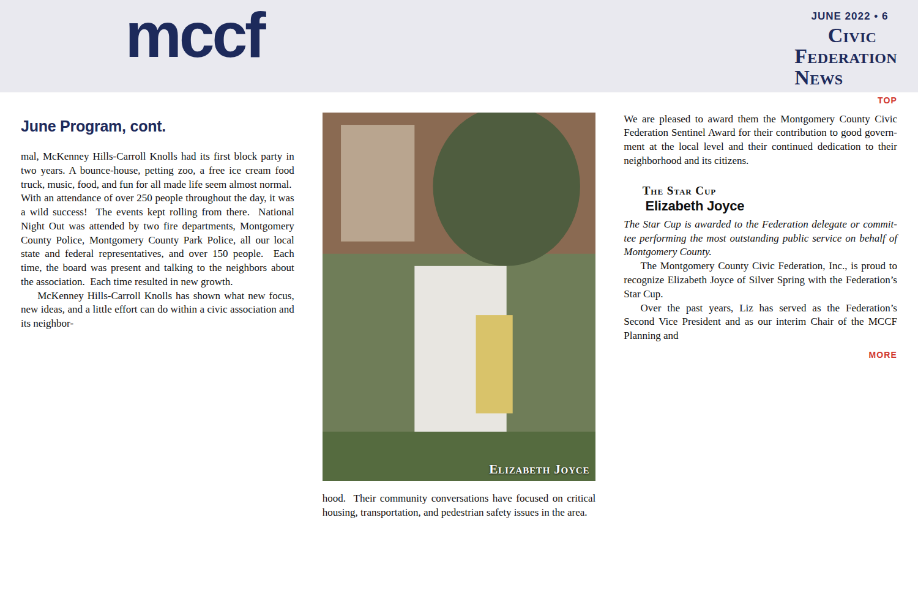mccf
JUNE 2022 • 6
Civic
Federation
News
TOP
June Program, cont.
mal, McKenney Hills-Carroll Knolls had its first block party in two years. A bounce-house, petting zoo, a free ice cream food truck, music, food, and fun for all made life seem almost normal. With an attendance of over 250 people throughout the day, it was a wild success! The events kept rolling from there. National Night Out was attended by two fire departments, Montgomery County Police, Montgomery County Park Police, all our local state and federal representatives, and over 150 people. Each time, the board was present and talking to the neighbors about the association. Each time resulted in new growth.
McKenney Hills-Carroll Knolls has shown what new focus, new ideas, and a little effort can do within a civic association and its neighbor-
Elizabeth Joyce
hood. Their community conversations have focused on critical housing, transportation, and pedestrian safety issues in the area.
We are pleased to award them the Montgomery County Civic Federation Sentinel Award for their contribution to good government at the local level and their continued dedication to their neighborhood and its citizens.
The Star Cup
Elizabeth Joyce
The Star Cup is awarded to the Federation delegate or committee performing the most outstanding public service on behalf of Montgomery County.
The Montgomery County Civic Federation, Inc., is proud to recognize Elizabeth Joyce of Silver Spring with the Federation’s Star Cup.
Over the past years, Liz has served as the Federation’s Second Vice President and as our interim Chair of the MCCF Planning and
MORE